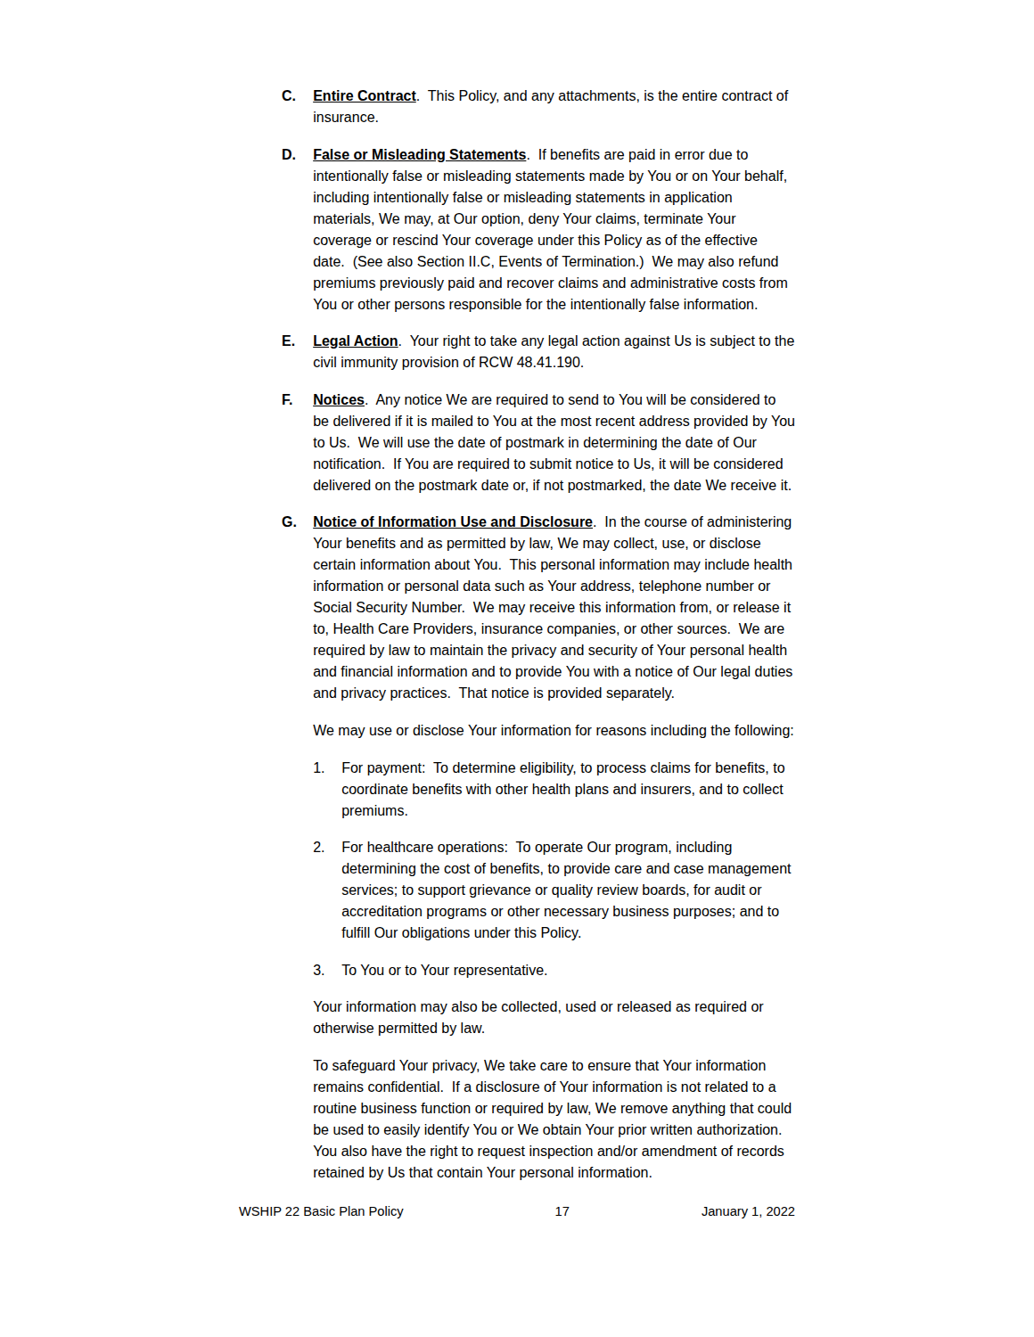C. Entire Contract. This Policy, and any attachments, is the entire contract of insurance.
D. False or Misleading Statements. If benefits are paid in error due to intentionally false or misleading statements made by You or on Your behalf, including intentionally false or misleading statements in application materials, We may, at Our option, deny Your claims, terminate Your coverage or rescind Your coverage under this Policy as of the effective date. (See also Section II.C, Events of Termination.) We may also refund premiums previously paid and recover claims and administrative costs from You or other persons responsible for the intentionally false information.
E. Legal Action. Your right to take any legal action against Us is subject to the civil immunity provision of RCW 48.41.190.
F. Notices. Any notice We are required to send to You will be considered to be delivered if it is mailed to You at the most recent address provided by You to Us. We will use the date of postmark in determining the date of Our notification. If You are required to submit notice to Us, it will be considered delivered on the postmark date or, if not postmarked, the date We receive it.
G. Notice of Information Use and Disclosure. In the course of administering Your benefits and as permitted by law, We may collect, use, or disclose certain information about You. This personal information may include health information or personal data such as Your address, telephone number or Social Security Number. We may receive this information from, or release it to, Health Care Providers, insurance companies, or other sources. We are required by law to maintain the privacy and security of Your personal health and financial information and to provide You with a notice of Our legal duties and privacy practices. That notice is provided separately.
We may use or disclose Your information for reasons including the following:
1. For payment: To determine eligibility, to process claims for benefits, to coordinate benefits with other health plans and insurers, and to collect premiums.
2. For healthcare operations: To operate Our program, including determining the cost of benefits, to provide care and case management services; to support grievance or quality review boards, for audit or accreditation programs or other necessary business purposes; and to fulfill Our obligations under this Policy.
3. To You or to Your representative.
Your information may also be collected, used or released as required or otherwise permitted by law.
To safeguard Your privacy, We take care to ensure that Your information remains confidential. If a disclosure of Your information is not related to a routine business function or required by law, We remove anything that could be used to easily identify You or We obtain Your prior written authorization. You also have the right to request inspection and/or amendment of records retained by Us that contain Your personal information.
WSHIP 22 Basic Plan Policy 17 January 1, 2022